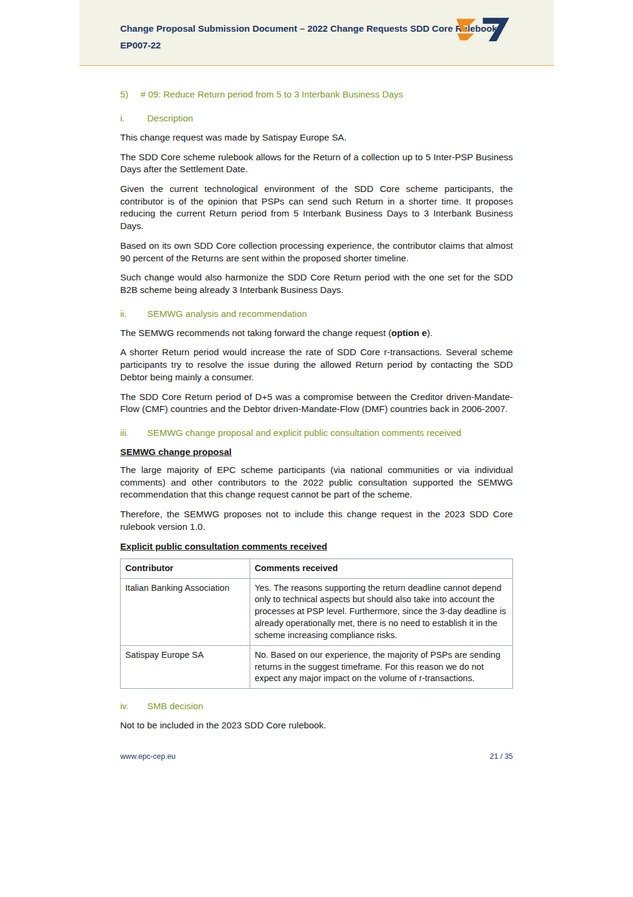Change Proposal Submission Document – 2022 Change Requests SDD Core Rulebook
EP007-22
5)# 09: Reduce Return period from 5 to 3 Interbank Business Days
i. Description
This change request was made by Satispay Europe SA.
The SDD Core scheme rulebook allows for the Return of a collection up to 5 Inter-PSP Business Days after the Settlement Date.
Given the current technological environment of the SDD Core scheme participants, the contributor is of the opinion that PSPs can send such Return in a shorter time. It proposes reducing the current Return period from 5 Interbank Business Days to 3 Interbank Business Days.
Based on its own SDD Core collection processing experience, the contributor claims that almost 90 percent of the Returns are sent within the proposed shorter timeline.
Such change would also harmonize the SDD Core Return period with the one set for the SDD B2B scheme being already 3 Interbank Business Days.
ii. SEMWG analysis and recommendation
The SEMWG recommends not taking forward the change request (option e).
A shorter Return period would increase the rate of SDD Core r-transactions. Several scheme participants try to resolve the issue during the allowed Return period by contacting the SDD Debtor being mainly a consumer.
The SDD Core Return period of D+5 was a compromise between the Creditor driven-Mandate-Flow (CMF) countries and the Debtor driven-Mandate-Flow (DMF) countries back in 2006-2007.
iii. SEMWG change proposal and explicit public consultation comments received
SEMWG change proposal
The large majority of EPC scheme participants (via national communities or via individual comments) and other contributors to the 2022 public consultation supported the SEMWG recommendation that this change request cannot be part of the scheme.
Therefore, the SEMWG proposes not to include this change request in the 2023 SDD Core rulebook version 1.0.
Explicit public consultation comments received
| Contributor | Comments received |
| --- | --- |
| Italian Banking Association | Yes. The reasons supporting the return deadline cannot depend only to technical aspects but should also take into account the processes at PSP level. Furthermore, since the 3-day deadline is already operationally met, there is no need to establish it in the scheme increasing compliance risks. |
| Satispay Europe SA | No. Based on our experience, the majority of PSPs are sending returns in the suggest timeframe. For this reason we do not expect any major impact on the volume of r-transactions. |
iv. SMB decision
Not to be included in the 2023 SDD Core rulebook.
www.epc-cep.eu 21 / 35